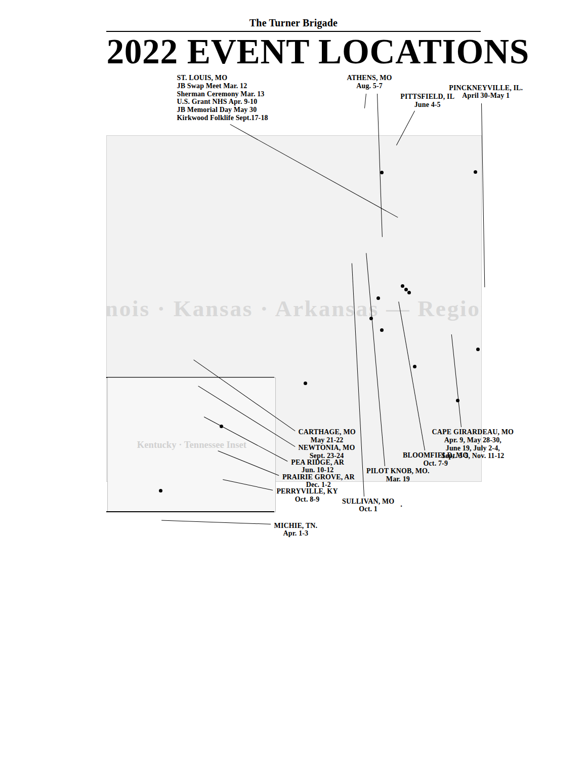The Turner Brigade
2022 EVENT LOCATIONS
ST. LOUIS, MO
JB Swap Meet Mar. 12
Sherman Ceremony Mar. 13
U.S. Grant NHS Apr. 9-10
JB Memorial Day May 30
Kirkwood Folklife Sept.17-18
ATHENS, MO
Aug. 5-7
PITTSFIELD, IL
June 4-5
PINCKNEYVILLE, IL.
April 30-May 1
Missouri · Illinois · Kansas · Arkansas — Regional Road Map
Kentucky · Tennessee Inset
CAPE GIRARDEAU, MO
Apr. 9, May 28-30,
June 19, July 2-4,
Sept. 3-5, Nov. 11-12
BLOOMFIELD, MO
Oct. 7-9
PILOT KNOB, MO.
Mar. 19
SULLIVAN, MO
Oct. 1
.
CARTHAGE, MO
May 21-22
NEWTONIA, MO
Sept. 23-24
PEA RIDGE, AR
Jun. 10-12
PRAIRIE GROVE, AR
Dec. 1-2
PERRYVILLE, KY
Oct. 8-9
MICHIE, TN.
Apr. 1-3